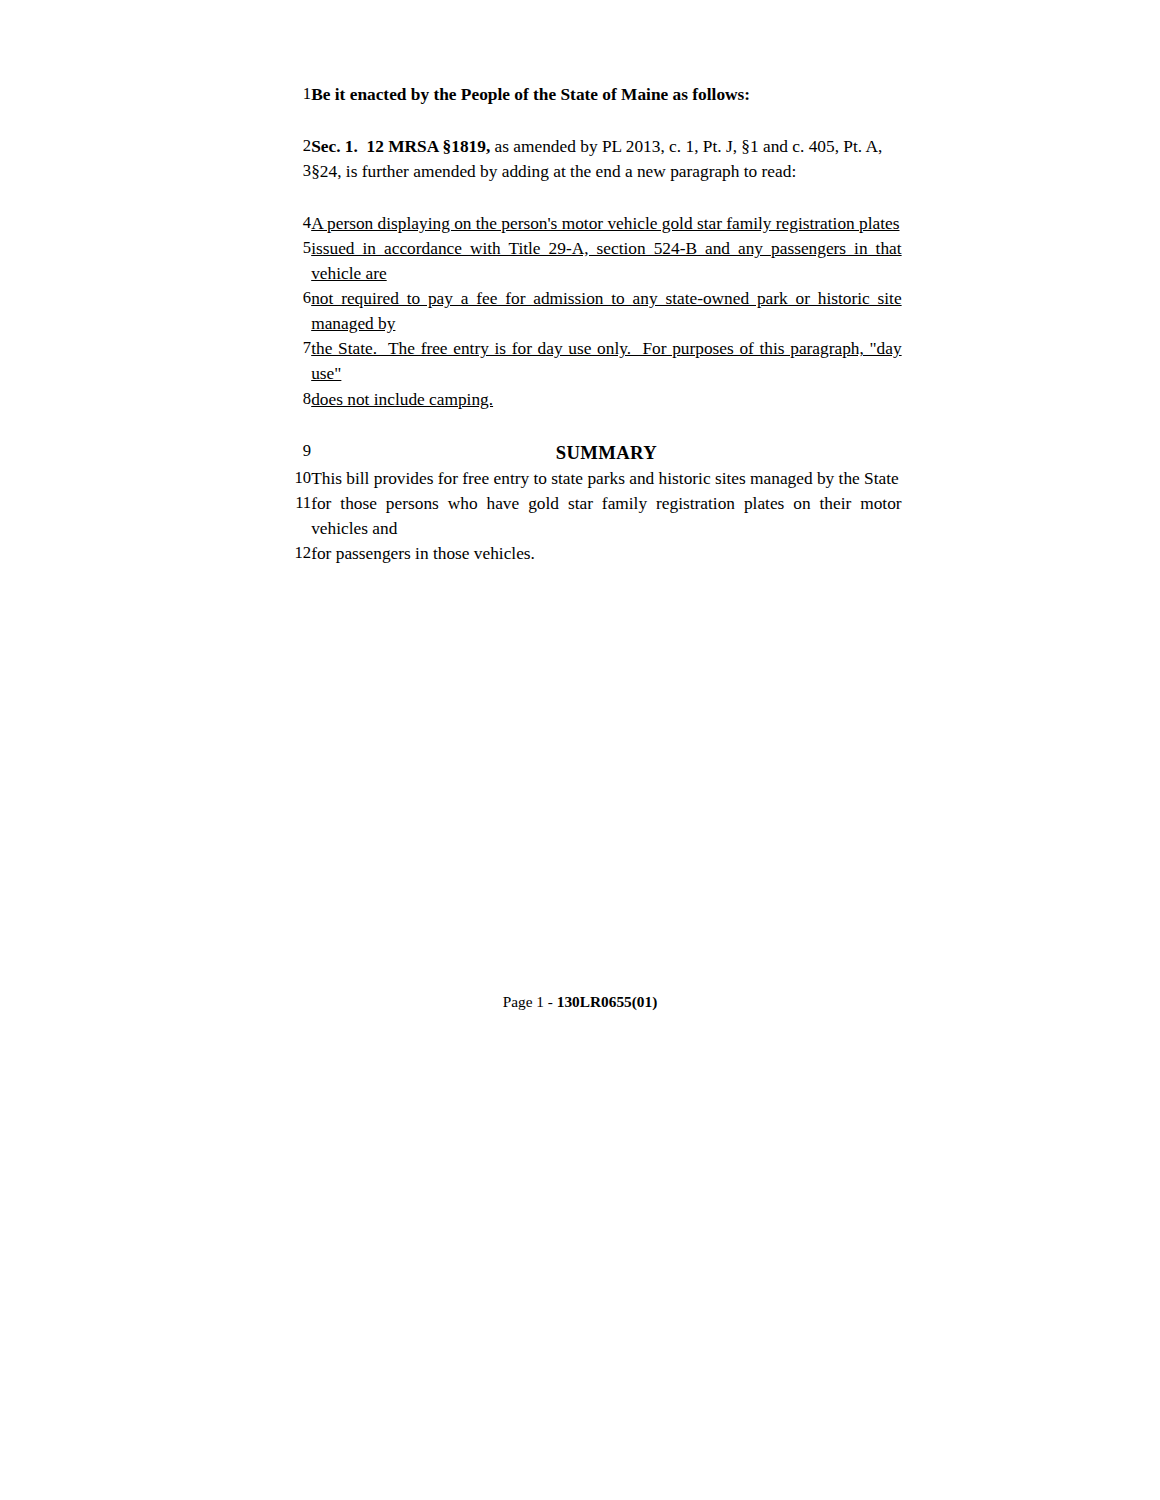| 1 | Be it enacted by the People of the State of Maine as follows: |
| 2 | Sec. 1. 12 MRSA §1819, as amended by PL 2013, c. 1, Pt. J, §1 and c. 405, Pt. A, |
| 3 | §24, is further amended by adding at the end a new paragraph to read: |
| 4 | A person displaying on the person's motor vehicle gold star family registration plates |
| 5 | issued in accordance with Title 29-A, section 524-B and any passengers in that vehicle are |
| 6 | not required to pay a fee for admission to any state-owned park or historic site managed by |
| 7 | the State. The free entry is for day use only. For purposes of this paragraph, "day use" |
| 8 | does not include camping. |
| 9 | SUMMARY |
| 10 | This bill provides for free entry to state parks and historic sites managed by the State |
| 11 | for those persons who have gold star family registration plates on their motor vehicles and |
| 12 | for passengers in those vehicles. |
Page 1 - 130LR0655(01)